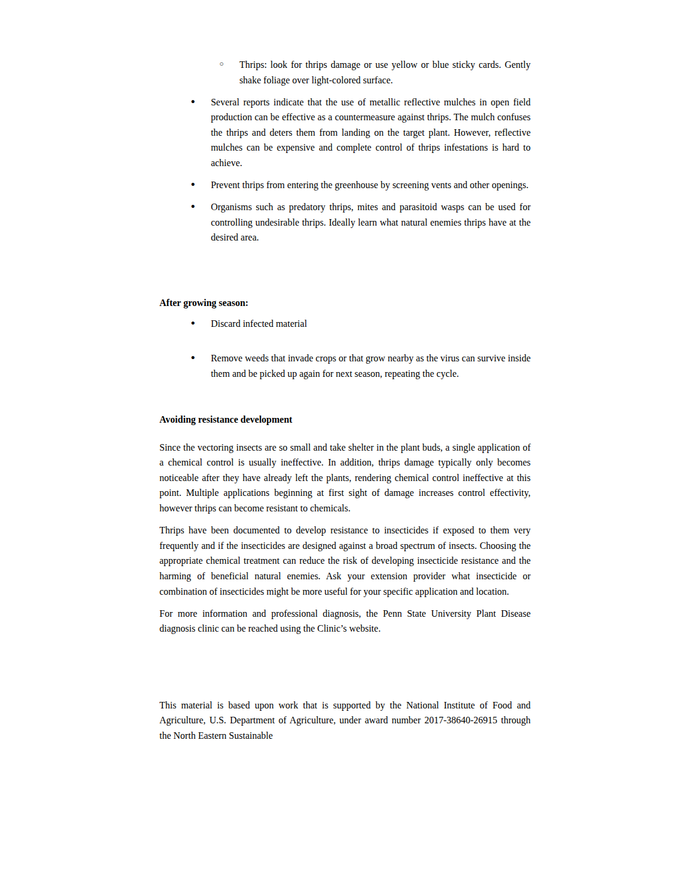Thrips: look for thrips damage or use yellow or blue sticky cards. Gently shake foliage over light-colored surface.
Several reports indicate that the use of metallic reflective mulches in open field production can be effective as a countermeasure against thrips. The mulch confuses the thrips and deters them from landing on the target plant. However, reflective mulches can be expensive and complete control of thrips infestations is hard to achieve.
Prevent thrips from entering the greenhouse by screening vents and other openings.
Organisms such as predatory thrips, mites and parasitoid wasps can be used for controlling undesirable thrips. Ideally learn what natural enemies thrips have at the desired area.
After growing season:
Discard infected material
Remove weeds that invade crops or that grow nearby as the virus can survive inside them and be picked up again for next season, repeating the cycle.
Avoiding resistance development
Since the vectoring insects are so small and take shelter in the plant buds, a single application of a chemical control is usually ineffective. In addition, thrips damage typically only becomes noticeable after they have already left the plants, rendering chemical control ineffective at this point. Multiple applications beginning at first sight of damage increases control effectivity, however thrips can become resistant to chemicals.
Thrips have been documented to develop resistance to insecticides if exposed to them very frequently and if the insecticides are designed against a broad spectrum of insects. Choosing the appropriate chemical treatment can reduce the risk of developing insecticide resistance and the harming of beneficial natural enemies. Ask your extension provider what insecticide or combination of insecticides might be more useful for your specific application and location.
For more information and professional diagnosis, the Penn State University Plant Disease diagnosis clinic can be reached using the Clinic’s website.
This material is based upon work that is supported by the National Institute of Food and Agriculture, U.S. Department of Agriculture, under award number 2017-38640-26915 through the North Eastern Sustainable